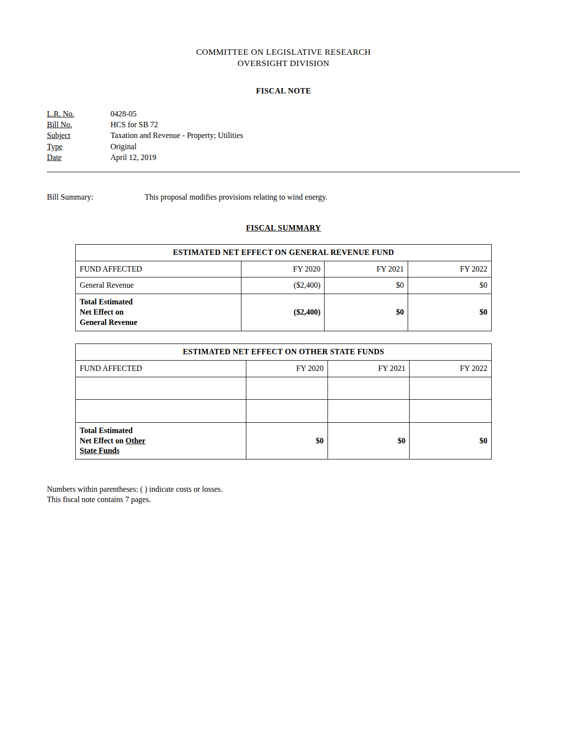COMMITTEE ON LEGISLATIVE RESEARCH
OVERSIGHT DIVISION
FISCAL NOTE
L.R. No. 0428-05
Bill No. HCS for SB 72
Subject Taxation and Revenue - Property; Utilities
Type Original
Date April 12, 2019
Bill Summary:
This proposal modifies provisions relating to wind energy.
FISCAL SUMMARY
| ESTIMATED NET EFFECT ON GENERAL REVENUE FUND |
| --- |
| FUND AFFECTED | FY 2020 | FY 2021 | FY 2022 |
| General Revenue | ($2,400) | $0 | $0 |
| Total Estimated Net Effect on General Revenue | ($2,400) | $0 | $0 |
| ESTIMATED NET EFFECT ON OTHER STATE FUNDS |
| --- |
| FUND AFFECTED | FY 2020 | FY 2021 | FY 2022 |
| Total Estimated Net Effect on Other State Funds | $0 | $0 | $0 |
Numbers within parentheses: ( ) indicate costs or losses.
This fiscal note contains 7 pages.